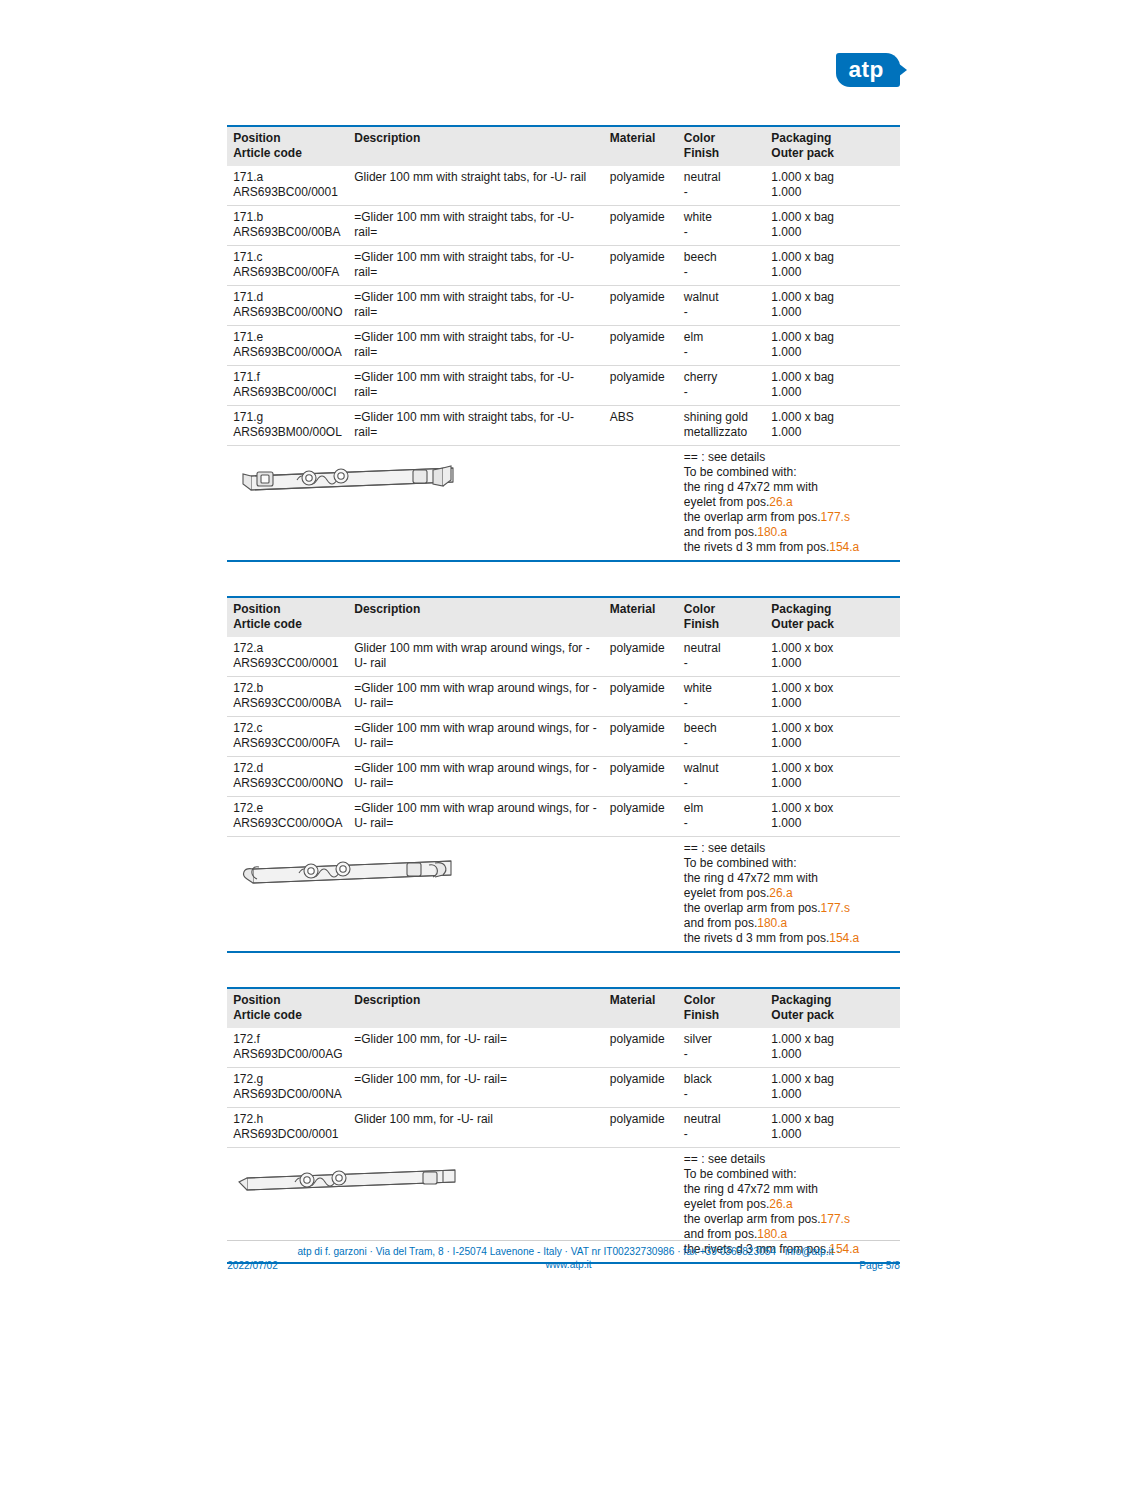atp
| Position Article code | Description | Material | Color Finish | Packaging Outer pack |
| --- | --- | --- | --- | --- |
| 171.a ARS693BC00/0001 | Glider 100 mm with straight tabs, for -U- rail | polyamide | neutral - | 1.000 x bag 1.000 |
| 171.b ARS693BC00/00BA | =Glider 100 mm with straight tabs, for -U- rail= | polyamide | white - | 1.000 x bag 1.000 |
| 171.c ARS693BC00/00FA | =Glider 100 mm with straight tabs, for -U- rail= | polyamide | beech - | 1.000 x bag 1.000 |
| 171.d ARS693BC00/00NO | =Glider 100 mm with straight tabs, for -U- rail= | polyamide | walnut - | 1.000 x bag 1.000 |
| 171.e ARS693BC00/00OA | =Glider 100 mm with straight tabs, for -U- rail= | polyamide | elm - | 1.000 x bag 1.000 |
| 171.f ARS693BC00/00CI | =Glider 100 mm with straight tabs, for -U- rail= | polyamide | cherry - | 1.000 x bag 1.000 |
| 171.g ARS693BM00/00OL | =Glider 100 mm with straight tabs, for -U- rail= | ABS | shining gold metallizzato | 1.000 x bag 1.000 |
| | == : see details To be combined with: the ring d 47x72 mm with eyelet from pos. 26.a the overlap arm from pos. 177.s and from pos. 180.a the rivets d 3 mm from pos. 154.a |
| Position Article code | Description | Material | Color Finish | Packaging Outer pack |
| --- | --- | --- | --- | --- |
| 172.a ARS693CC00/0001 | Glider 100 mm with wrap around wings, for -U- rail | polyamide | neutral - | 1.000 x box 1.000 |
| 172.b ARS693CC00/00BA | =Glider 100 mm with wrap around wings, for -U- rail= | polyamide | white - | 1.000 x box 1.000 |
| 172.c ARS693CC00/00FA | =Glider 100 mm with wrap around wings, for -U- rail= | polyamide | beech - | 1.000 x box 1.000 |
| 172.d ARS693CC00/00NO | =Glider 100 mm with wrap around wings, for -U- rail= | polyamide | walnut - | 1.000 x box 1.000 |
| 172.e ARS693CC00/00OA | =Glider 100 mm with wrap around wings, for -U- rail= | polyamide | elm - | 1.000 x box 1.000 |
| | == : see details To be combined with: the ring d 47x72 mm with eyelet from pos. 26.a the overlap arm from pos. 177.s and from pos. 180.a the rivets d 3 mm from pos. 154.a |
| Position Article code | Description | Material | Color Finish | Packaging Outer pack |
| --- | --- | --- | --- | --- |
| 172.f ARS693DC00/00AG | =Glider 100 mm, for -U- rail= | polyamide | silver - | 1.000 x bag 1.000 |
| 172.g ARS693DC00/00NA | =Glider 100 mm, for -U- rail= | polyamide | black - | 1.000 x bag 1.000 |
| 172.h ARS693DC00/0001 | Glider 100 mm, for -U- rail | polyamide | neutral - | 1.000 x bag 1.000 |
| | == : see details To be combined with: the ring d 47x72 mm with eyelet from pos. 26.a the overlap arm from pos. 177.s and from pos. 180.a the rivets d 3 mm from pos. 154.a |
2022/07/02
atp di f. garzoni · Via del Tram, 8 · I-25074 Lavenone - Italy · VAT nr IT00232730986 · fax +39 0365823054 · info@atp.it · www.atp.it
Page 5/8